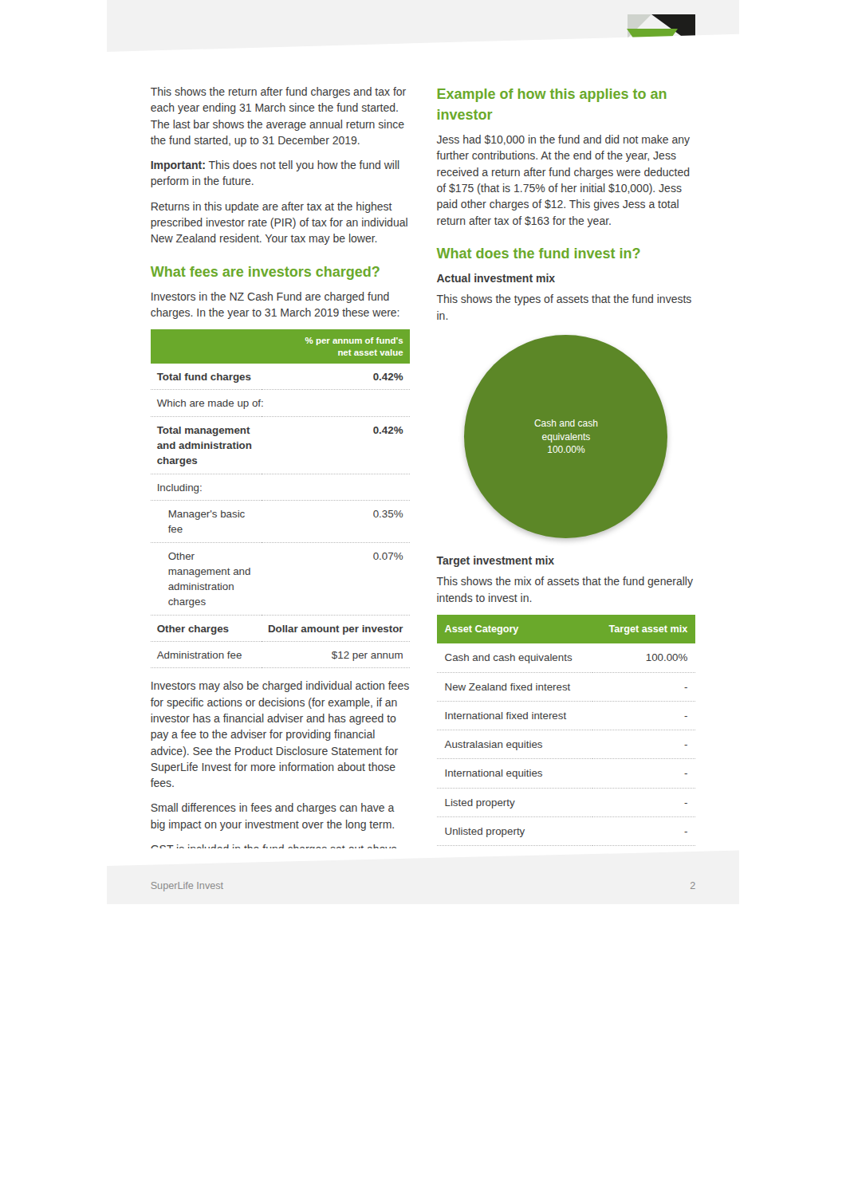This shows the return after fund charges and tax for each year ending 31 March since the fund started. The last bar shows the average annual return since the fund started, up to 31 December 2019.
Important: This does not tell you how the fund will perform in the future.
Returns in this update are after tax at the highest prescribed investor rate (PIR) of tax for an individual New Zealand resident. Your tax may be lower.
What fees are investors charged?
Investors in the NZ Cash Fund are charged fund charges. In the year to 31 March 2019 these were:
| | % per annum of fund's net asset value |
| --- | --- |
| Total fund charges | 0.42% |
| Which are made up of: |
| Total management and administration charges | 0.42% |
| Including: |
| Manager's basic fee | 0.35% |
| Other management and administration charges | 0.07% |
| Other charges | Dollar amount per investor |
| Administration fee | $12 per annum |
Investors may also be charged individual action fees for specific actions or decisions (for example, if an investor has a financial adviser and has agreed to pay a fee to the adviser for providing financial advice). See the Product Disclosure Statement for SuperLife Invest for more information about those fees.
Small differences in fees and charges can have a big impact on your investment over the long term.
GST is included in the fund charges set out above.
Example of how this applies to an investor
Jess had $10,000 in the fund and did not make any further contributions. At the end of the year, Jess received a return after fund charges were deducted of $175 (that is 1.75% of her initial $10,000). Jess paid other charges of $12. This gives Jess a total return after tax of $163 for the year.
What does the fund invest in?
Actual investment mix
This shows the types of assets that the fund invests in.
Cash and cash equivalents
100.00%
Target investment mix
This shows the mix of assets that the fund generally intends to invest in.
| Asset Category | Target asset mix |
| --- | --- |
| Cash and cash equivalents | 100.00% |
| New Zealand fixed interest | - |
| International fixed interest | - |
| Australasian equities | - |
| International equities | - |
| Listed property | - |
| Unlisted property | - |
| Commodities | - |
| Other | - |
SuperLife Invest 2